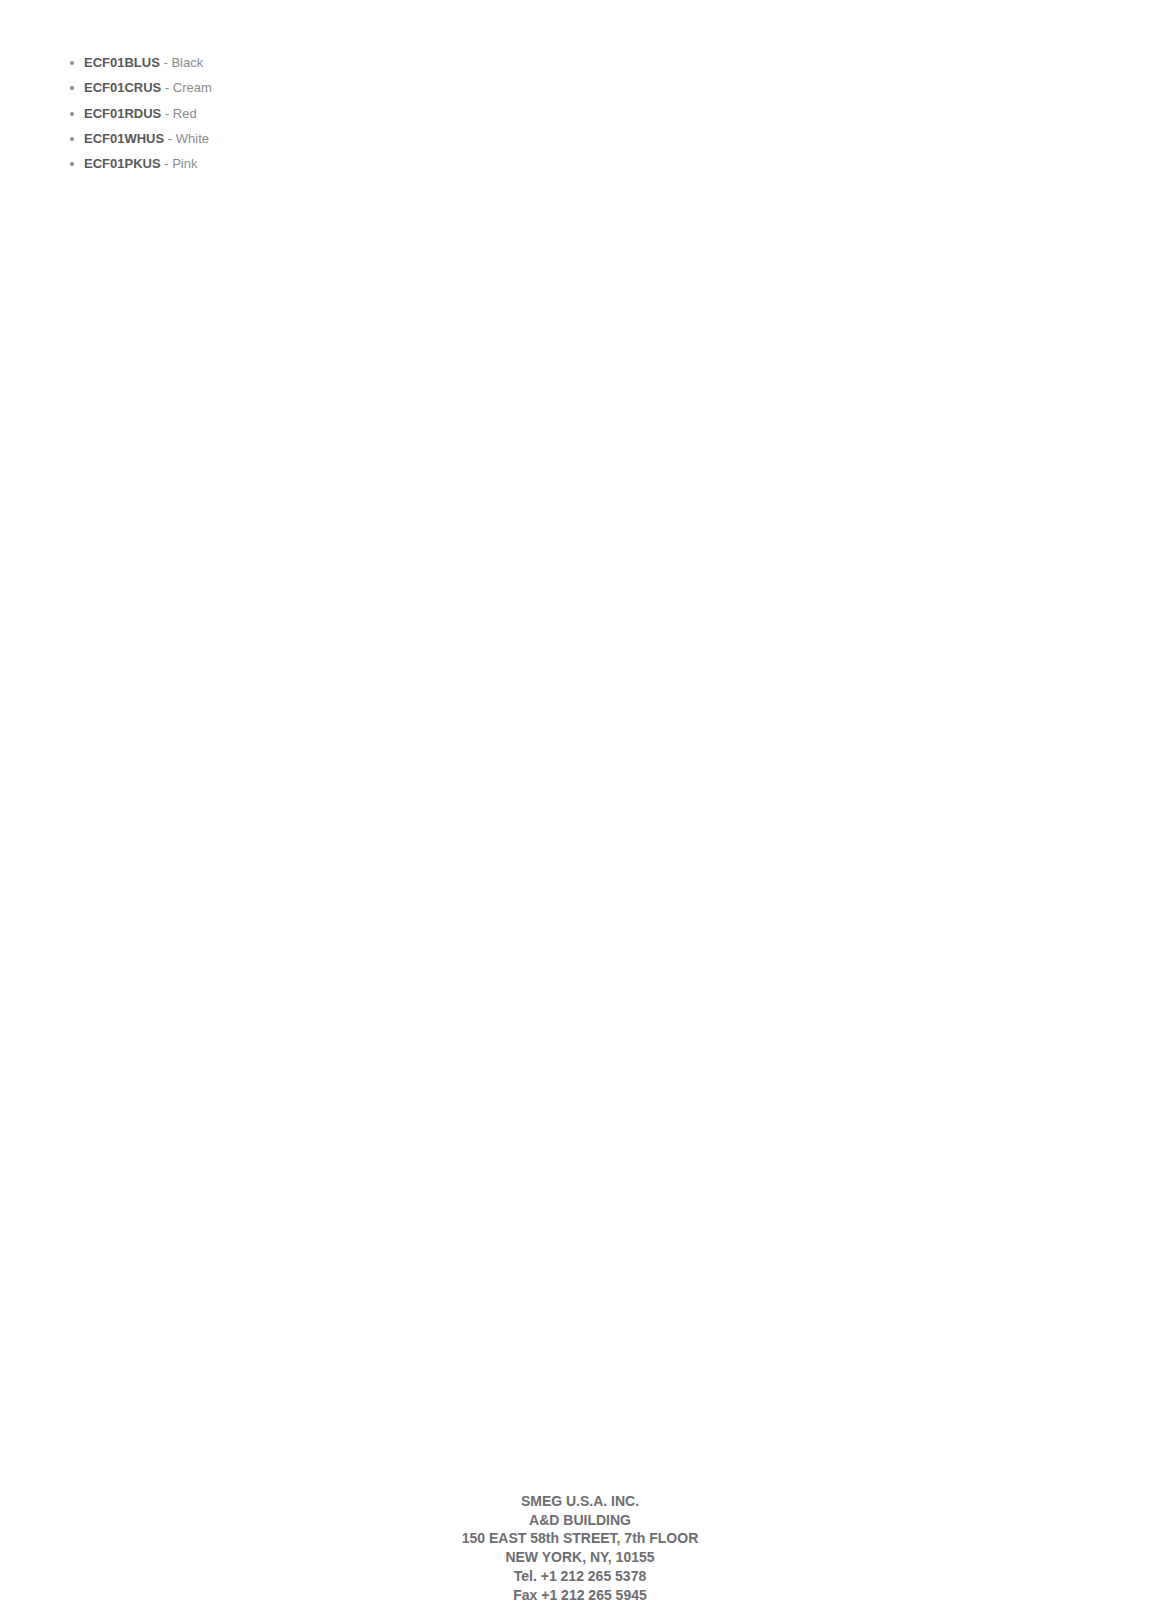ECF01BLUS - Black
ECF01CRUS - Cream
ECF01RDUS - Red
ECF01WHUS - White
ECF01PKUS - Pink
SMEG U.S.A. INC.
A&D BUILDING
150 EAST 58th STREET, 7th FLOOR
NEW YORK, NY, 10155
Tel. +1 212 265 5378
Fax +1 212 265 5945